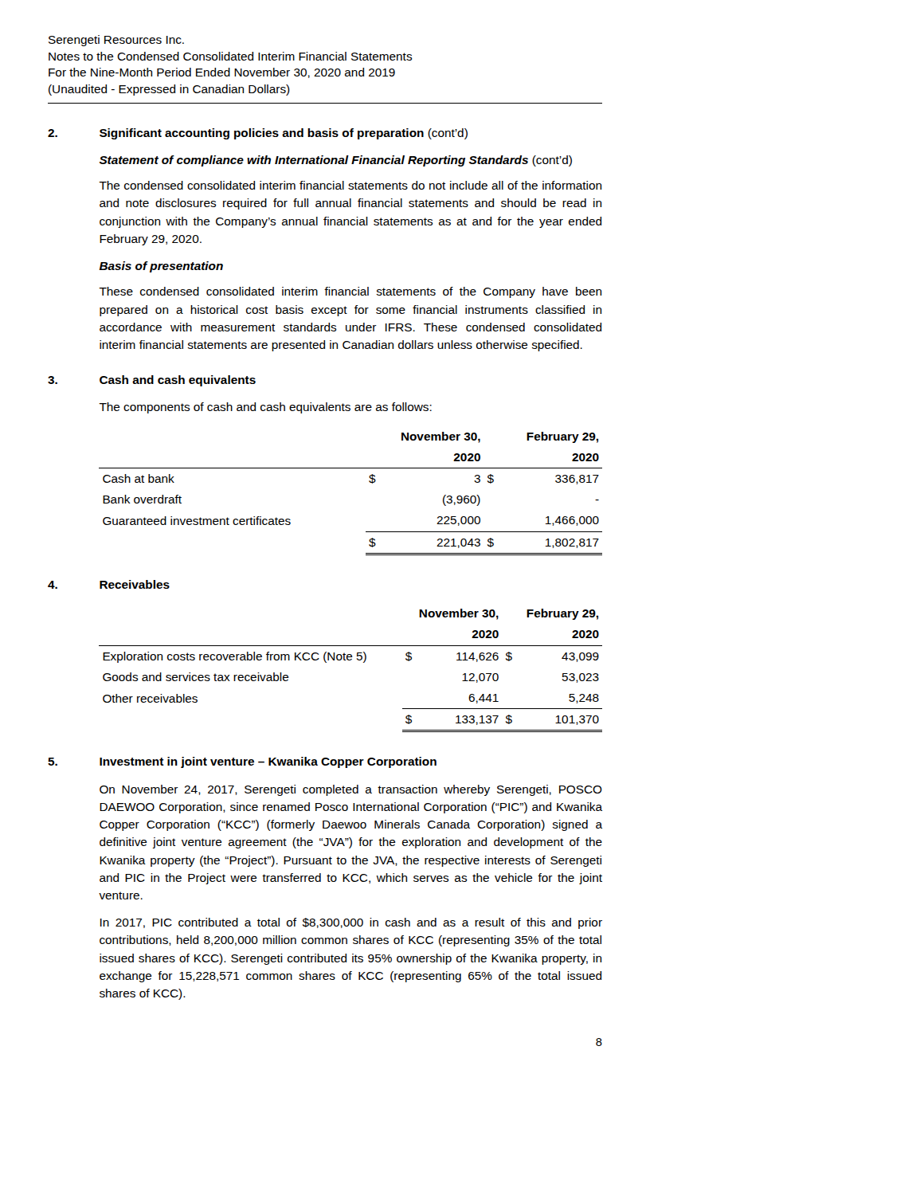Serengeti Resources Inc.
Notes to the Condensed Consolidated Interim Financial Statements
For the Nine-Month Period Ended November 30, 2020 and 2019
(Unaudited - Expressed in Canadian Dollars)
2.
Significant accounting policies and basis of preparation (cont’d)
Statement of compliance with International Financial Reporting Standards (cont’d)
The condensed consolidated interim financial statements do not include all of the information and note disclosures required for full annual financial statements and should be read in conjunction with the Company’s annual financial statements as at and for the year ended February 29, 2020.
Basis of presentation
These condensed consolidated interim financial statements of the Company have been prepared on a historical cost basis except for some financial instruments classified in accordance with measurement standards under IFRS. These condensed consolidated interim financial statements are presented in Canadian dollars unless otherwise specified.
3.
Cash and cash equivalents
The components of cash and cash equivalents are as follows:
| | November 30, | February 29, |
| --- | --- | --- |
| | 2020 | 2020 |
| Cash at bank | $ | 3 | $ | 336,817 |
| Bank overdraft | | (3,960) | | - |
| Guaranteed investment certificates | | 225,000 | | 1,466,000 |
| | $ | 221,043 | $ | 1,802,817 |
4.
Receivables
| | November 30, | February 29, |
| --- | --- | --- |
| | 2020 | 2020 |
| Exploration costs recoverable from KCC (Note 5) | $ | 114,626 | $ | 43,099 |
| Goods and services tax receivable | | 12,070 | | 53,023 |
| Other receivables | | 6,441 | | 5,248 |
| | $ | 133,137 | $ | 101,370 |
5.
Investment in joint venture – Kwanika Copper Corporation
On November 24, 2017, Serengeti completed a transaction whereby Serengeti, POSCO DAEWOO Corporation, since renamed Posco International Corporation (“PIC”) and Kwanika Copper Corporation (“KCC”) (formerly Daewoo Minerals Canada Corporation) signed a definitive joint venture agreement (the “JVA”) for the exploration and development of the Kwanika property (the “Project”). Pursuant to the JVA, the respective interests of Serengeti and PIC in the Project were transferred to KCC, which serves as the vehicle for the joint venture.
In 2017, PIC contributed a total of $8,300,000 in cash and as a result of this and prior contributions, held 8,200,000 million common shares of KCC (representing 35% of the total issued shares of KCC). Serengeti contributed its 95% ownership of the Kwanika property, in exchange for 15,228,571 common shares of KCC (representing 65% of the total issued shares of KCC).
8